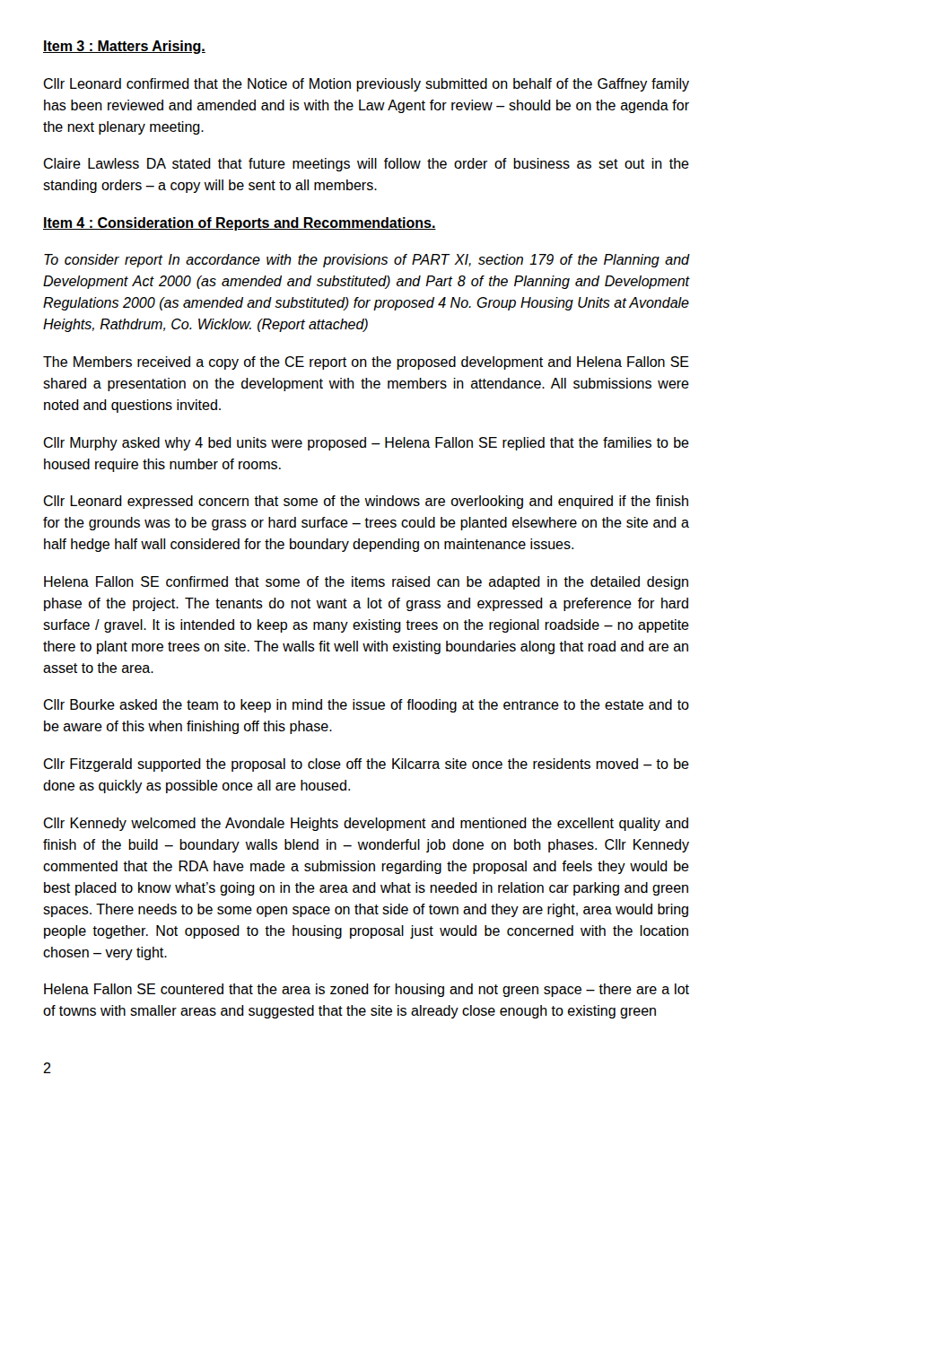Item 3 : Matters Arising.
Cllr Leonard confirmed that the Notice of Motion previously submitted on behalf of the Gaffney family has been reviewed and amended and is with the Law Agent for review – should be on the agenda for the next plenary meeting.
Claire Lawless DA stated that future meetings will follow the order of business as set out in the standing orders – a copy will be sent to all members.
Item 4 : Consideration of Reports and Recommendations.
To consider report In accordance with the provisions of PART XI, section 179 of the Planning and Development Act 2000 (as amended and substituted) and Part 8 of the Planning and Development Regulations 2000 (as amended and substituted) for proposed 4 No. Group Housing Units at Avondale Heights, Rathdrum, Co. Wicklow. (Report attached)
The Members received a copy of the CE report on the proposed development and Helena Fallon SE shared a presentation on the development with the members in attendance. All submissions were noted and questions invited.
Cllr Murphy asked why 4 bed units were proposed – Helena Fallon SE replied that the families to be housed require this number of rooms.
Cllr Leonard expressed concern that some of the windows are overlooking and enquired if the finish for the grounds was to be grass or hard surface – trees could be planted elsewhere on the site and a half hedge half wall considered for the boundary depending on maintenance issues.
Helena Fallon SE confirmed that some of the items raised can be adapted in the detailed design phase of the project. The tenants do not want a lot of grass and expressed a preference for hard surface / gravel. It is intended to keep as many existing trees on the regional roadside – no appetite there to plant more trees on site. The walls fit well with existing boundaries along that road and are an asset to the area.
Cllr Bourke asked the team to keep in mind the issue of flooding at the entrance to the estate and to be aware of this when finishing off this phase.
Cllr Fitzgerald supported the proposal to close off the Kilcarra site once the residents moved – to be done as quickly as possible once all are housed.
Cllr Kennedy welcomed the Avondale Heights development and mentioned the excellent quality and finish of the build – boundary walls blend in – wonderful job done on both phases. Cllr Kennedy commented that the RDA have made a submission regarding the proposal and feels they would be best placed to know what’s going on in the area and what is needed in relation car parking and green spaces. There needs to be some open space on that side of town and they are right, area would bring people together. Not opposed to the housing proposal just would be concerned with the location chosen – very tight.
Helena Fallon SE countered that the area is zoned for housing and not green space – there are a lot of towns with smaller areas and suggested that the site is already close enough to existing green
2